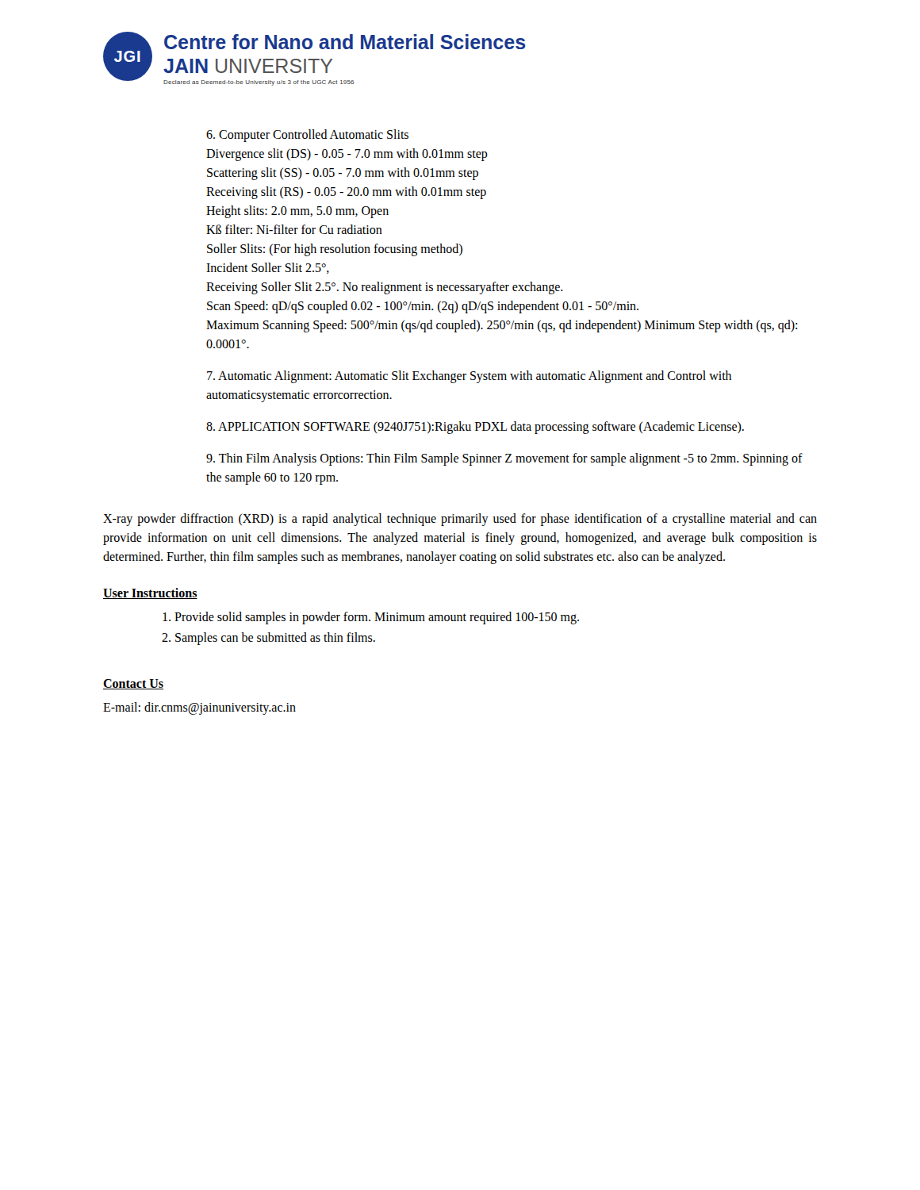JGI
Centre for Nano and Material Sciences
JAIN UNIVERSITY
Declared as Deemed-to-be University u/s 3 of the UGC Act 1956
6. Computer Controlled Automatic Slits
Divergence slit (DS) - 0.05 - 7.0 mm with 0.01mm step
Scattering slit (SS) - 0.05 - 7.0 mm with 0.01mm step
Receiving slit (RS) - 0.05 - 20.0 mm with 0.01mm step
Height slits: 2.0 mm, 5.0 mm, Open
Kß filter: Ni-filter for Cu radiation
Soller Slits: (For high resolution focusing method)
Incident Soller Slit 2.5°,
Receiving Soller Slit 2.5°. No realignment is necessaryafter exchange.
Scan Speed: qD/qS coupled 0.02 - 100°/min. (2q) qD/qS independent 0.01 - 50°/min.
Maximum Scanning Speed: 500°/min (qs/qd coupled). 250°/min (qs, qd independent) Minimum Step width (qs, qd): 0.0001°.
7. Automatic Alignment: Automatic Slit Exchanger System with automatic Alignment and Control with automaticsystematic errorcorrection.
8. APPLICATION SOFTWARE (9240J751):Rigaku PDXL data processing software (Academic License).
9. Thin Film Analysis Options: Thin Film Sample Spinner Z movement for sample alignment -5 to 2mm. Spinning of the sample 60 to 120 rpm.
X-ray powder diffraction (XRD) is a rapid analytical technique primarily used for phase identification of a crystalline material and can provide information on unit cell dimensions. The analyzed material is finely ground, homogenized, and average bulk composition is determined. Further, thin film samples such as membranes, nanolayer coating on solid substrates etc. also can be analyzed.
User Instructions
Provide solid samples in powder form. Minimum amount required 100-150 mg.
Samples can be submitted as thin films.
Contact Us
E-mail: dir.cnms@jainuniversity.ac.in